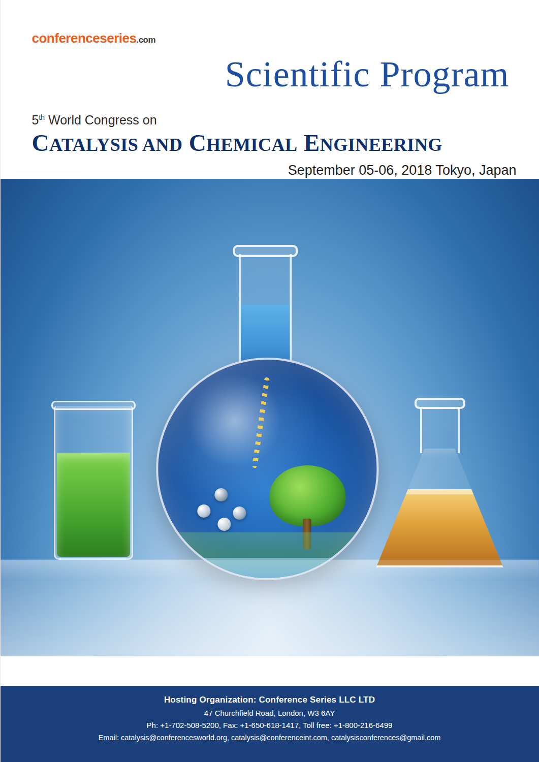conference series.com
Scientific Program
5th World Congress on
CATALYSIS AND CHEMICAL ENGINEERING
September 05-06, 2018 Tokyo, Japan
Hosting Organization: Conference Series LLC LTD
47 Churchfield Road, London, W3 6AY
Ph: +1-702-508-5200, Fax: +1-650-618-1417, Toll free: +1-800-216-6499
Email: catalysis@conferencesworld.org, catalysis@conferenceint.com, catalysisconferences@gmail.com